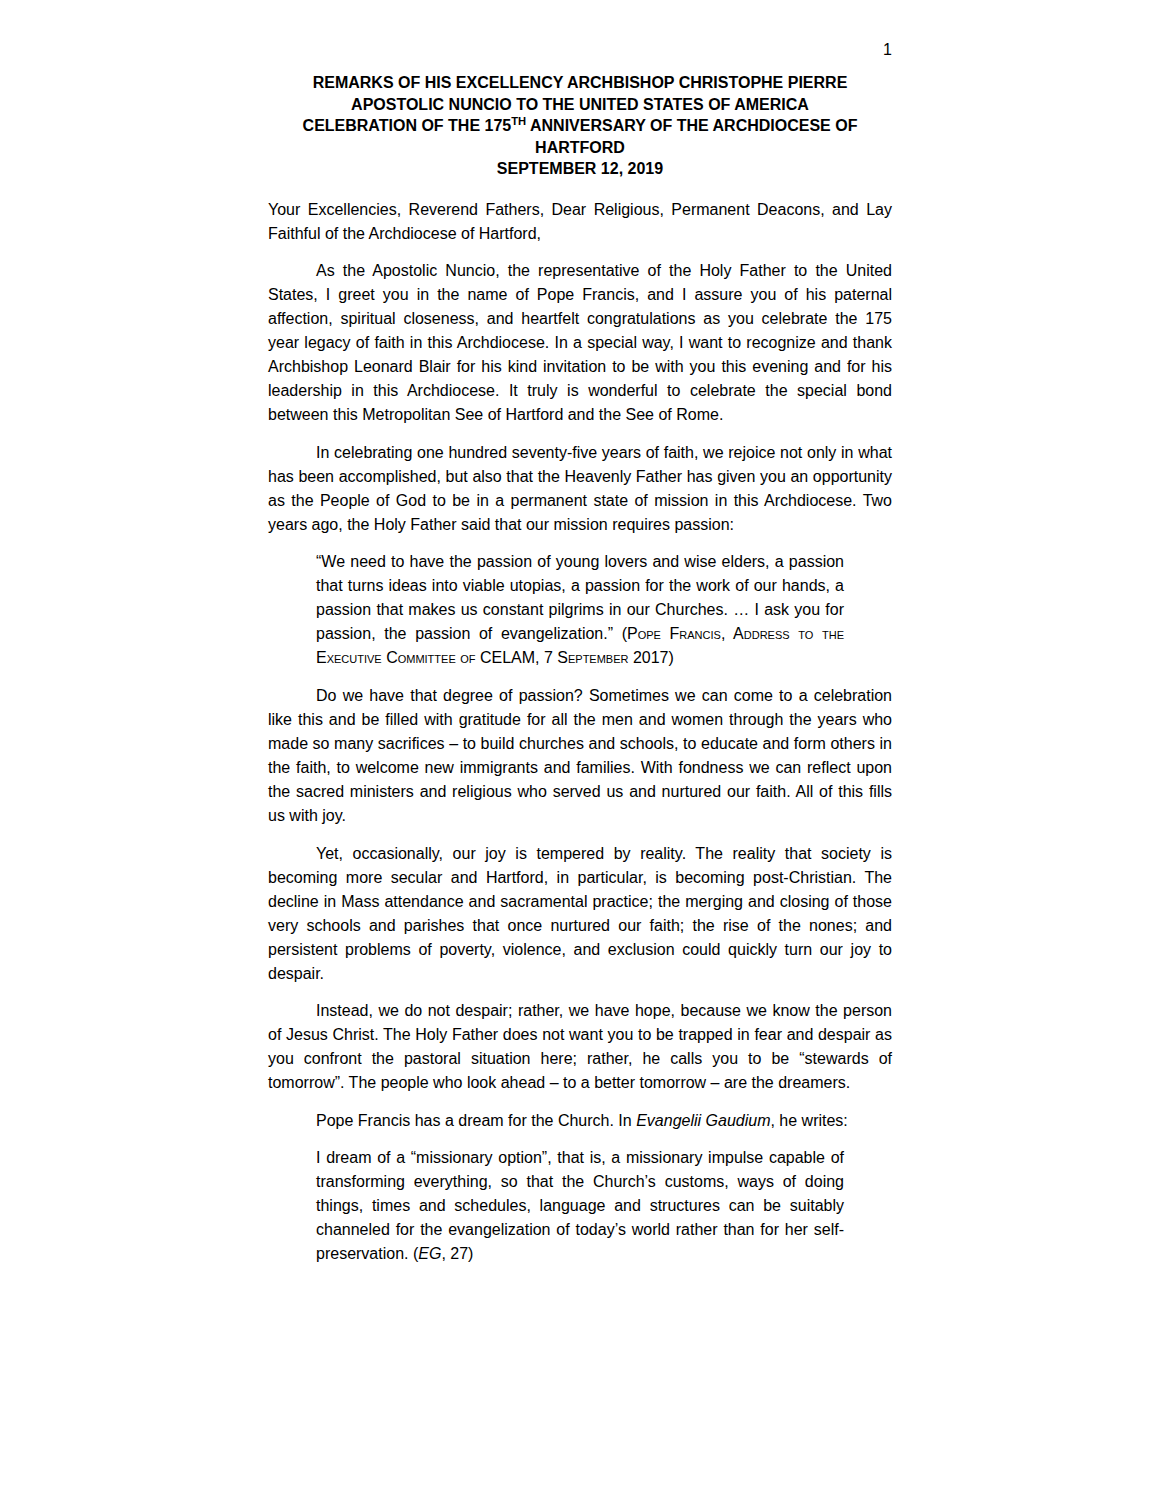1
Remarks of His Excellency Archbishop Christophe Pierre
Apostolic Nuncio to the United States of America
Celebration of the 175th Anniversary of the Archdiocese of Hartford
September 12, 2019
Your Excellencies, Reverend Fathers, Dear Religious, Permanent Deacons, and Lay Faithful of the Archdiocese of Hartford,
As the Apostolic Nuncio, the representative of the Holy Father to the United States, I greet you in the name of Pope Francis, and I assure you of his paternal affection, spiritual closeness, and heartfelt congratulations as you celebrate the 175 year legacy of faith in this Archdiocese. In a special way, I want to recognize and thank Archbishop Leonard Blair for his kind invitation to be with you this evening and for his leadership in this Archdiocese. It truly is wonderful to celebrate the special bond between this Metropolitan See of Hartford and the See of Rome.
In celebrating one hundred seventy-five years of faith, we rejoice not only in what has been accomplished, but also that the Heavenly Father has given you an opportunity as the People of God to be in a permanent state of mission in this Archdiocese. Two years ago, the Holy Father said that our mission requires passion:
“We need to have the passion of young lovers and wise elders, a passion that turns ideas into viable utopias, a passion for the work of our hands, a passion that makes us constant pilgrims in our Churches. … I ask you for passion, the passion of evangelization.” (Pope Francis, Address to the Executive Committee of CELAM, 7 September 2017)
Do we have that degree of passion? Sometimes we can come to a celebration like this and be filled with gratitude for all the men and women through the years who made so many sacrifices – to build churches and schools, to educate and form others in the faith, to welcome new immigrants and families. With fondness we can reflect upon the sacred ministers and religious who served us and nurtured our faith. All of this fills us with joy.
Yet, occasionally, our joy is tempered by reality. The reality that society is becoming more secular and Hartford, in particular, is becoming post-Christian. The decline in Mass attendance and sacramental practice; the merging and closing of those very schools and parishes that once nurtured our faith; the rise of the nones; and persistent problems of poverty, violence, and exclusion could quickly turn our joy to despair.
Instead, we do not despair; rather, we have hope, because we know the person of Jesus Christ. The Holy Father does not want you to be trapped in fear and despair as you confront the pastoral situation here; rather, he calls you to be “stewards of tomorrow”. The people who look ahead – to a better tomorrow – are the dreamers.
Pope Francis has a dream for the Church. In Evangelii Gaudium, he writes:
I dream of a “missionary option”, that is, a missionary impulse capable of transforming everything, so that the Church’s customs, ways of doing things, times and schedules, language and structures can be suitably channeled for the evangelization of today’s world rather than for her self-preservation. (EG, 27)